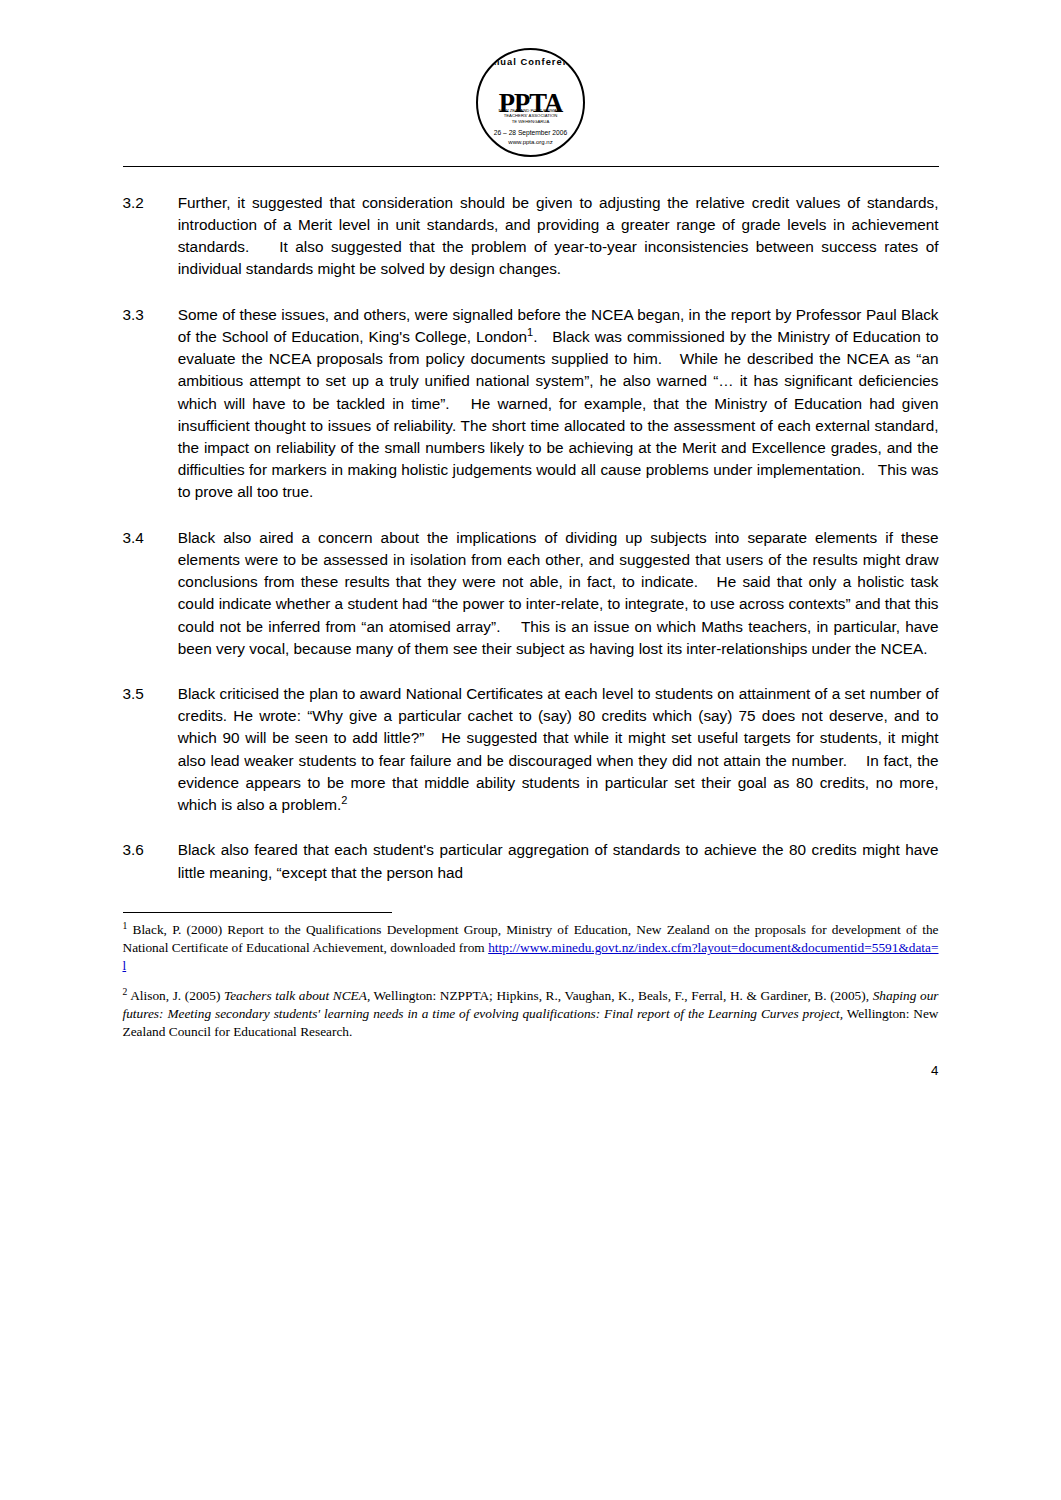Annual Conference
PPTA
NEW ZEALAND POST PRIMARY
TEACHERS' ASSOCIATION
TE WEHENGARUA
26 – 28 September 2006 www.ppta.org.nz
3.2
Further, it suggested that consideration should be given to adjusting the relative credit values of standards, introduction of a Merit level in unit standards, and providing a greater range of grade levels in achievement standards. It also suggested that the problem of year-to-year inconsistencies between success rates of individual standards might be solved by design changes.
3.3
Some of these issues, and others, were signalled before the NCEA began, in the report by Professor Paul Black of the School of Education, King's College, London1. Black was commissioned by the Ministry of Education to evaluate the NCEA proposals from policy documents supplied to him. While he described the NCEA as “an ambitious attempt to set up a truly unified national system”, he also warned “… it has significant deficiencies which will have to be tackled in time”. He warned, for example, that the Ministry of Education had given insufficient thought to issues of reliability. The short time allocated to the assessment of each external standard, the impact on reliability of the small numbers likely to be achieving at the Merit and Excellence grades, and the difficulties for markers in making holistic judgements would all cause problems under implementation. This was to prove all too true.
3.4
Black also aired a concern about the implications of dividing up subjects into separate elements if these elements were to be assessed in isolation from each other, and suggested that users of the results might draw conclusions from these results that they were not able, in fact, to indicate. He said that only a holistic task could indicate whether a student had “the power to inter-relate, to integrate, to use across contexts” and that this could not be inferred from “an atomised array”. This is an issue on which Maths teachers, in particular, have been very vocal, because many of them see their subject as having lost its inter-relationships under the NCEA.
3.5
Black criticised the plan to award National Certificates at each level to students on attainment of a set number of credits. He wrote: “Why give a particular cachet to (say) 80 credits which (say) 75 does not deserve, and to which 90 will be seen to add little?” He suggested that while it might set useful targets for students, it might also lead weaker students to fear failure and be discouraged when they did not attain the number. In fact, the evidence appears to be more that middle ability students in particular set their goal as 80 credits, no more, which is also a problem.2
3.6
Black also feared that each student's particular aggregation of standards to achieve the 80 credits might have little meaning, “except that the person had
1 Black, P. (2000) Report to the Qualifications Development Group, Ministry of Education, New Zealand on the proposals for development of the National Certificate of Educational Achievement, downloaded from http://www.minedu.govt.nz/index.cfm?layout=document&documentid=5591&data=l
2 Alison, J. (2005) Teachers talk about NCEA, Wellington: NZPPTA; Hipkins, R., Vaughan, K., Beals, F., Ferral, H. & Gardiner, B. (2005), Shaping our futures: Meeting secondary students' learning needs in a time of evolving qualifications: Final report of the Learning Curves project, Wellington: New Zealand Council for Educational Research.
4